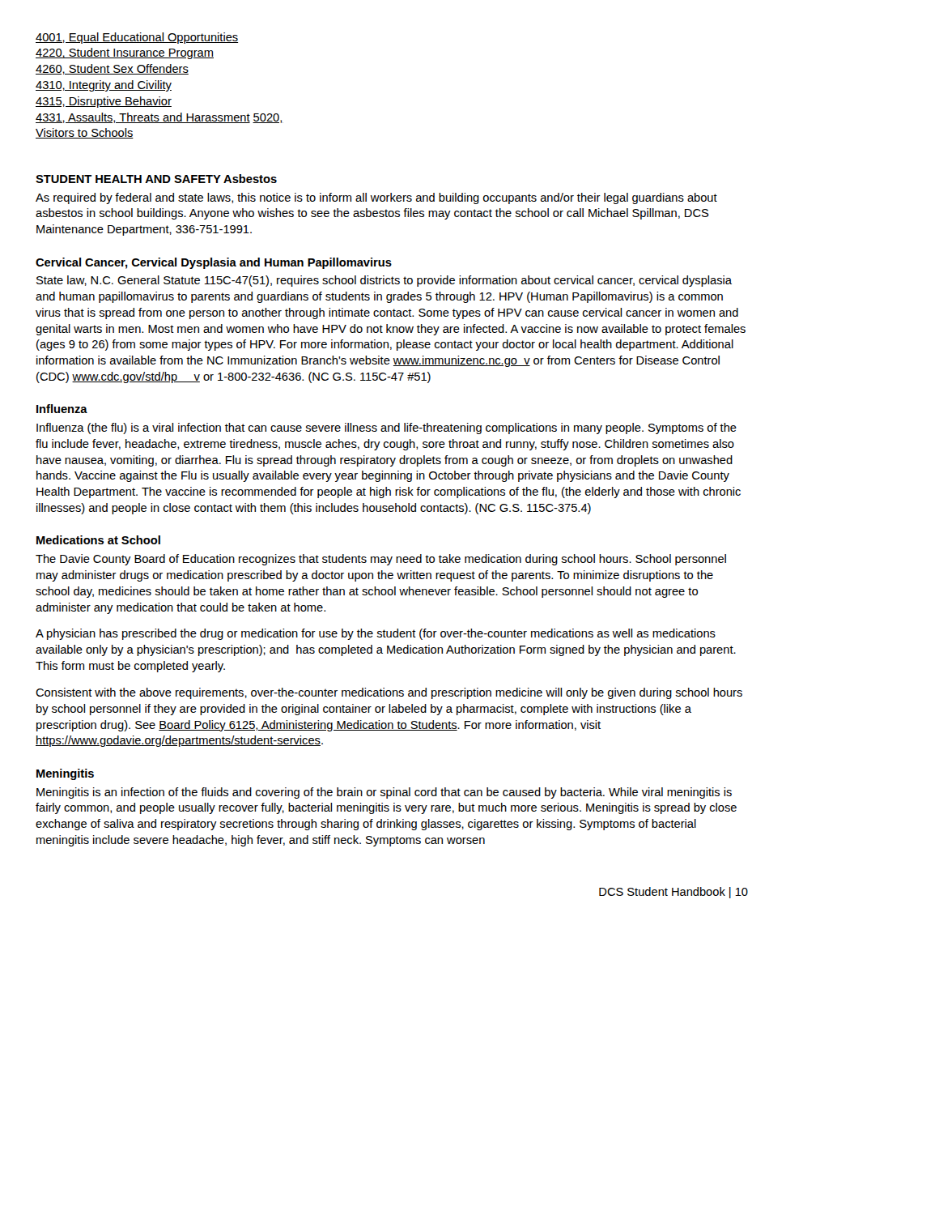4001, Equal Educational Opportunities
4220, Student Insurance Program
4260, Student Sex Offenders
4310, Integrity and Civility
4315, Disruptive Behavior
4331, Assaults, Threats and Harassment 5020,
Visitors to Schools
STUDENT HEALTH AND SAFETY Asbestos
As required by federal and state laws, this notice is to inform all workers and building occupants and/or their legal guardians about asbestos in school buildings. Anyone who wishes to see the asbestos files may contact the school or call Michael Spillman, DCS Maintenance Department, 336-751-1991.
Cervical Cancer, Cervical Dysplasia and Human Papillomavirus
State law, N.C. General Statute 115C-47(51), requires school districts to provide information about cervical cancer, cervical dysplasia and human papillomavirus to parents and guardians of students in grades 5 through 12. HPV (Human Papillomavirus) is a common virus that is spread from one person to another through intimate contact. Some types of HPV can cause cervical cancer in women and genital warts in men. Most men and women who have HPV do not know they are infected. A vaccine is now available to protect females (ages 9 to 26) from some major types of HPV. For more information, please contact your doctor or local health department. Additional information is available from the NC Immunization Branch's website www.immunizenc.nc.go v or from Centers for Disease Control (CDC) www.cdc.gov/std/hp v or 1-800-232-4636. (NC G.S. 115C-47 #51)
Influenza
Influenza (the flu) is a viral infection that can cause severe illness and life-threatening complications in many people. Symptoms of the flu include fever, headache, extreme tiredness, muscle aches, dry cough, sore throat and runny, stuffy nose. Children sometimes also have nausea, vomiting, or diarrhea. Flu is spread through respiratory droplets from a cough or sneeze, or from droplets on unwashed hands. Vaccine against the Flu is usually available every year beginning in October through private physicians and the Davie County Health Department. The vaccine is recommended for people at high risk for complications of the flu, (the elderly and those with chronic illnesses) and people in close contact with them (this includes household contacts). (NC G.S. 115C-375.4)
Medications at School
The Davie County Board of Education recognizes that students may need to take medication during school hours. School personnel may administer drugs or medication prescribed by a doctor upon the written request of the parents. To minimize disruptions to the school day, medicines should be taken at home rather than at school whenever feasible. School personnel should not agree to administer any medication that could be taken at home.
A physician has prescribed the drug or medication for use by the student (for over-the-counter medications as well as medications available only by a physician's prescription); and has completed a Medication Authorization Form signed by the physician and parent. This form must be completed yearly.
Consistent with the above requirements, over-the-counter medications and prescription medicine will only be given during school hours by school personnel if they are provided in the original container or labeled by a pharmacist, complete with instructions (like a prescription drug). See Board Policy 6125, Administering Medication to Students. For more information, visit https://www.godavie.org/departments/student-services.
Meningitis
Meningitis is an infection of the fluids and covering of the brain or spinal cord that can be caused by bacteria. While viral meningitis is fairly common, and people usually recover fully, bacterial meningitis is very rare, but much more serious. Meningitis is spread by close exchange of saliva and respiratory secretions through sharing of drinking glasses, cigarettes or kissing. Symptoms of bacterial meningitis include severe headache, high fever, and stiff neck. Symptoms can worsen
DCS Student Handbook | 10